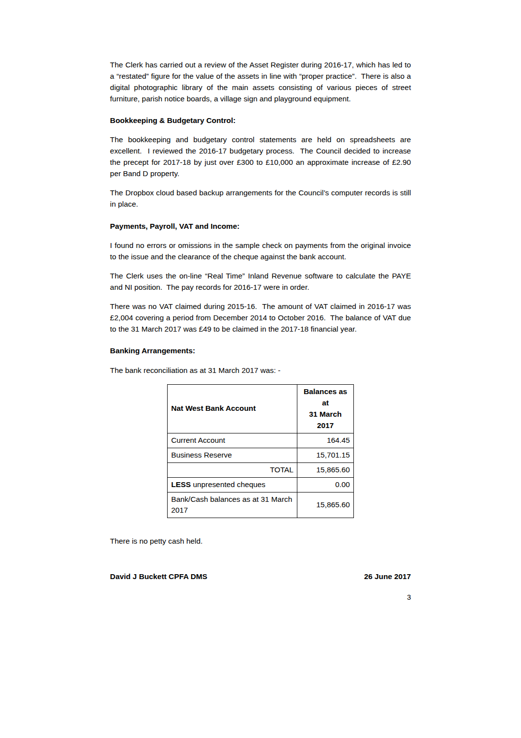The Clerk has carried out a review of the Asset Register during 2016-17, which has led to a “restated” figure for the value of the assets in line with “proper practice”. There is also a digital photographic library of the main assets consisting of various pieces of street furniture, parish notice boards, a village sign and playground equipment.
Bookkeeping & Budgetary Control:
The bookkeeping and budgetary control statements are held on spreadsheets are excellent. I reviewed the 2016-17 budgetary process. The Council decided to increase the precept for 2017-18 by just over £300 to £10,000 an approximate increase of £2.90 per Band D property.
The Dropbox cloud based backup arrangements for the Council’s computer records is still in place.
Payments, Payroll, VAT and Income:
I found no errors or omissions in the sample check on payments from the original invoice to the issue and the clearance of the cheque against the bank account.
The Clerk uses the on-line “Real Time” Inland Revenue software to calculate the PAYE and NI position. The pay records for 2016-17 were in order.
There was no VAT claimed during 2015-16. The amount of VAT claimed in 2016-17 was £2,004 covering a period from December 2014 to October 2016. The balance of VAT due to the 31 March 2017 was £49 to be claimed in the 2017-18 financial year.
Banking Arrangements:
The bank reconciliation as at 31 March 2017 was: -
| Nat West Bank Account | Balances as at 31 March 2017 |
| --- | --- |
| Current Account | 164.45 |
| Business Reserve | 15,701.15 |
| TOTAL | 15,865.60 |
| LESS unpresented cheques | 0.00 |
| Bank/Cash balances as at 31 March 2017 | 15,865.60 |
There is no petty cash held.
David J Buckett CPFA DMS 26 June 2017
3